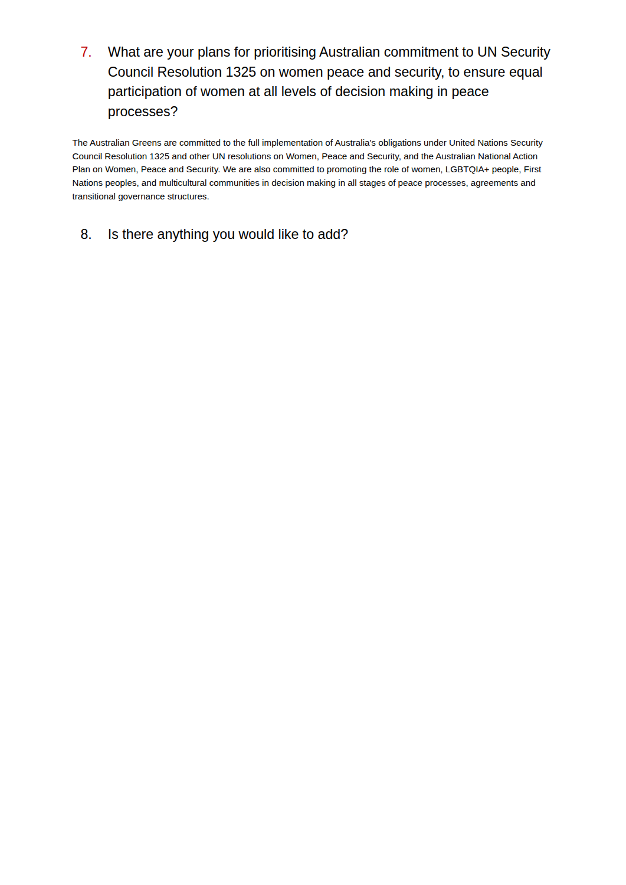7. What are your plans for prioritising Australian commitment to UN Security Council Resolution 1325 on women peace and security, to ensure equal participation of women at all levels of decision making in peace processes?
The Australian Greens are committed to the full implementation of Australia's obligations under United Nations Security Council Resolution 1325 and other UN resolutions on Women, Peace and Security, and the Australian National Action Plan on Women, Peace and Security. We are also committed to promoting the role of women, LGBTQIA+ people, First Nations peoples, and multicultural communities in decision making in all stages of peace processes, agreements and transitional governance structures.
8. Is there anything you would like to add?